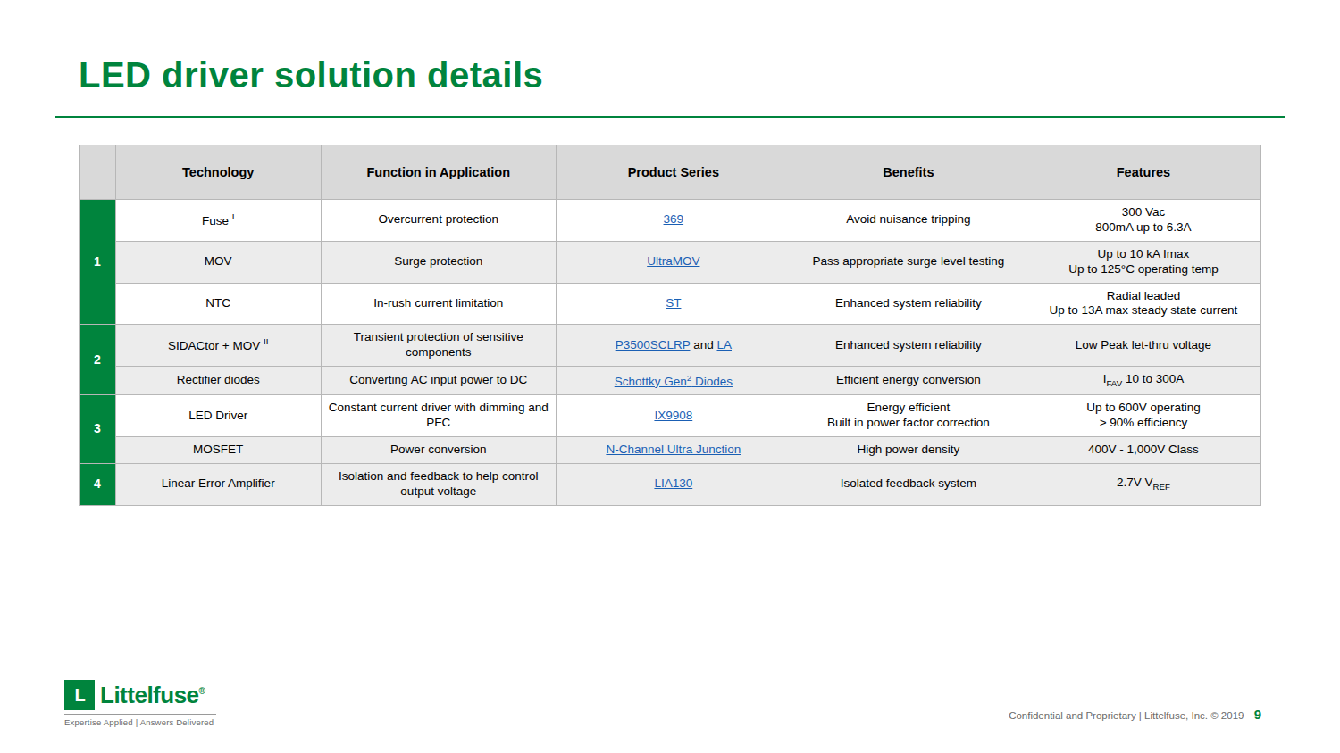LED driver solution details
| | Technology | Function in Application | Product Series | Benefits | Features |
| --- | --- | --- | --- | --- | --- |
| 1 | Fuse I | Overcurrent protection | 369 | Avoid nuisance tripping | 300 Vac 800mA up to 6.3A |
| MOV | Surge protection | UltraMOV | Pass appropriate surge level testing | Up to 10 kA Imax Up to 125°C operating temp |
| NTC | In-rush current limitation | ST | Enhanced system reliability | Radial leaded Up to 13A max steady state current |
| 2 | SIDACtor + MOV II | Transient protection of sensitive components | P3500SCLRP and LA | Enhanced system reliability | Low Peak let-thru voltage |
| Rectifier diodes | Converting AC input power to DC | Schottky Gen 2 Diodes | Efficient energy conversion | I FAV 10 to 300A |
| 3 | LED Driver | Constant current driver with dimming and PFC | IX9908 | Energy efficient Built in power factor correction | Up to 600V operating > 90% efficiency |
| MOSFET | Power conversion | N-Channel Ultra Junction | High power density | 400V - 1,000V Class |
| 4 | Linear Error Amplifier | Isolation and feedback to help control output voltage | LIA130 | Isolated feedback system | 2.7V V REF |
LLittelfuse®
Expertise Applied | Answers Delivered
Confidential and Proprietary | Littelfuse, Inc. © 2019 9